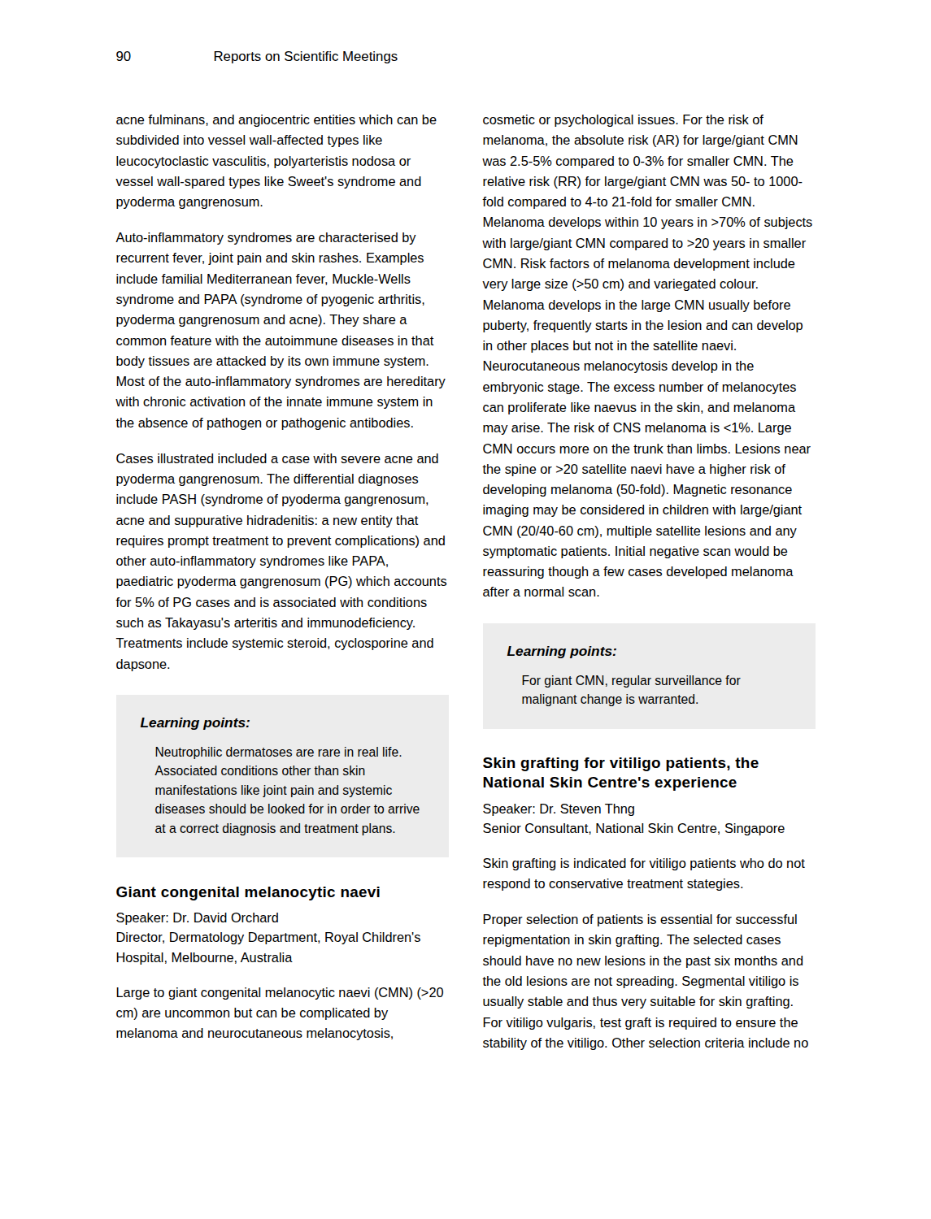90
Reports on Scientific Meetings
acne fulminans, and angiocentric entities which can be subdivided into vessel wall-affected types like leucocytoclastic vasculitis, polyarteristis nodosa or vessel wall-spared types like Sweet's syndrome and pyoderma gangrenosum.
Auto-inflammatory syndromes are characterised by recurrent fever, joint pain and skin rashes. Examples include familial Mediterranean fever, Muckle-Wells syndrome and PAPA (syndrome of pyogenic arthritis, pyoderma gangrenosum and acne). They share a common feature with the autoimmune diseases in that body tissues are attacked by its own immune system. Most of the auto-inflammatory syndromes are hereditary with chronic activation of the innate immune system in the absence of pathogen or pathogenic antibodies.
Cases illustrated included a case with severe acne and pyoderma gangrenosum. The differential diagnoses include PASH (syndrome of pyoderma gangrenosum, acne and suppurative hidradenitis: a new entity that requires prompt treatment to prevent complications) and other auto-inflammatory syndromes like PAPA, paediatric pyoderma gangrenosum (PG) which accounts for 5% of PG cases and is associated with conditions such as Takayasu's arteritis and immunodeficiency. Treatments include systemic steroid, cyclosporine and dapsone.
Learning points:
Neutrophilic dermatoses are rare in real life. Associated conditions other than skin manifestations like joint pain and systemic diseases should be looked for in order to arrive at a correct diagnosis and treatment plans.
Giant congenital melanocytic naevi
Speaker: Dr. David Orchard
Director, Dermatology Department, Royal Children's Hospital, Melbourne, Australia
Large to giant congenital melanocytic naevi (CMN) (>20 cm) are uncommon but can be complicated by melanoma and neurocutaneous melanocytosis,
cosmetic or psychological issues. For the risk of melanoma, the absolute risk (AR) for large/giant CMN was 2.5-5% compared to 0-3% for smaller CMN. The relative risk (RR) for large/giant CMN was 50- to 1000-fold compared to 4-to 21-fold for smaller CMN. Melanoma develops within 10 years in >70% of subjects with large/giant CMN compared to >20 years in smaller CMN. Risk factors of melanoma development include very large size (>50 cm) and variegated colour. Melanoma develops in the large CMN usually before puberty, frequently starts in the lesion and can develop in other places but not in the satellite naevi. Neurocutaneous melanocytosis develop in the embryonic stage. The excess number of melanocytes can proliferate like naevus in the skin, and melanoma may arise. The risk of CNS melanoma is <1%. Large CMN occurs more on the trunk than limbs. Lesions near the spine or >20 satellite naevi have a higher risk of developing melanoma (50-fold). Magnetic resonance imaging may be considered in children with large/giant CMN (20/40-60 cm), multiple satellite lesions and any symptomatic patients. Initial negative scan would be reassuring though a few cases developed melanoma after a normal scan.
Learning points:
For giant CMN, regular surveillance for malignant change is warranted.
Skin grafting for vitiligo patients, the National Skin Centre's experience
Speaker: Dr. Steven Thng
Senior Consultant, National Skin Centre, Singapore
Skin grafting is indicated for vitiligo patients who do not respond to conservative treatment stategies.
Proper selection of patients is essential for successful repigmentation in skin grafting. The selected cases should have no new lesions in the past six months and the old lesions are not spreading. Segmental vitiligo is usually stable and thus very suitable for skin grafting. For vitiligo vulgaris, test graft is required to ensure the stability of the vitiligo. Other selection criteria include no